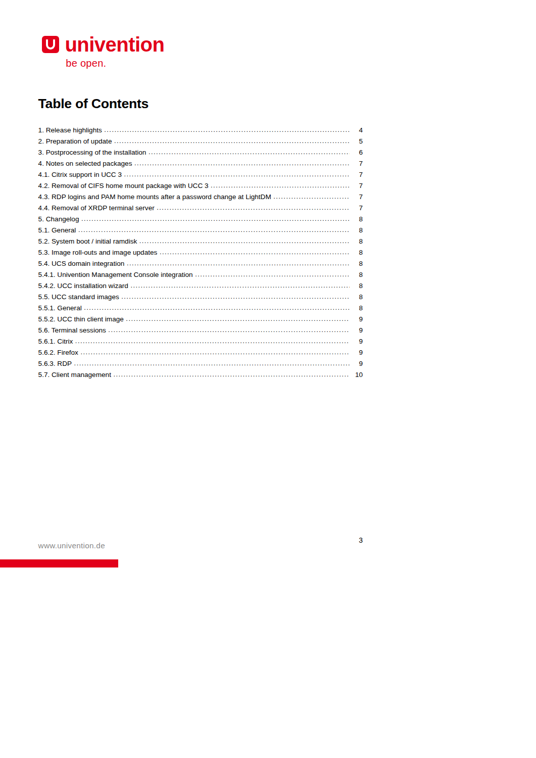univention
be open.
Table of Contents
1. Release highlights.................................................................................................................. 4
2. Preparation of update.................................................................................................................. 5
3. Postprocessing of the installation.................................................................................................................. 6
4. Notes on selected packages.................................................................................................................. 7
4.1. Citrix support in UCC 3.................................................................................................................. 7
4.2. Removal of CIFS home mount package with UCC 3.................................................................................................................. 7
4.3. RDP logins and PAM home mounts after a password change at LightDM.................................................................................................................. 7
4.4. Removal of XRDP terminal server.................................................................................................................. 7
5. Changelog.................................................................................................................. 8
5.1. General.................................................................................................................. 8
5.2. System boot / initial ramdisk.................................................................................................................. 8
5.3. Image roll-outs and image updates.................................................................................................................. 8
5.4. UCS domain integration.................................................................................................................. 8
5.4.1. Univention Management Console integration.................................................................................................................. 8
5.4.2. UCC installation wizard.................................................................................................................. 8
5.5. UCC standard images.................................................................................................................. 8
5.5.1. General.................................................................................................................. 8
5.5.2. UCC thin client image.................................................................................................................. 9
5.6. Terminal sessions.................................................................................................................. 9
5.6.1. Citrix.................................................................................................................. 9
5.6.2. Firefox.................................................................................................................. 9
5.6.3. RDP.................................................................................................................. 9
5.7. Client management.................................................................................................................. 10
www.univention.de
3